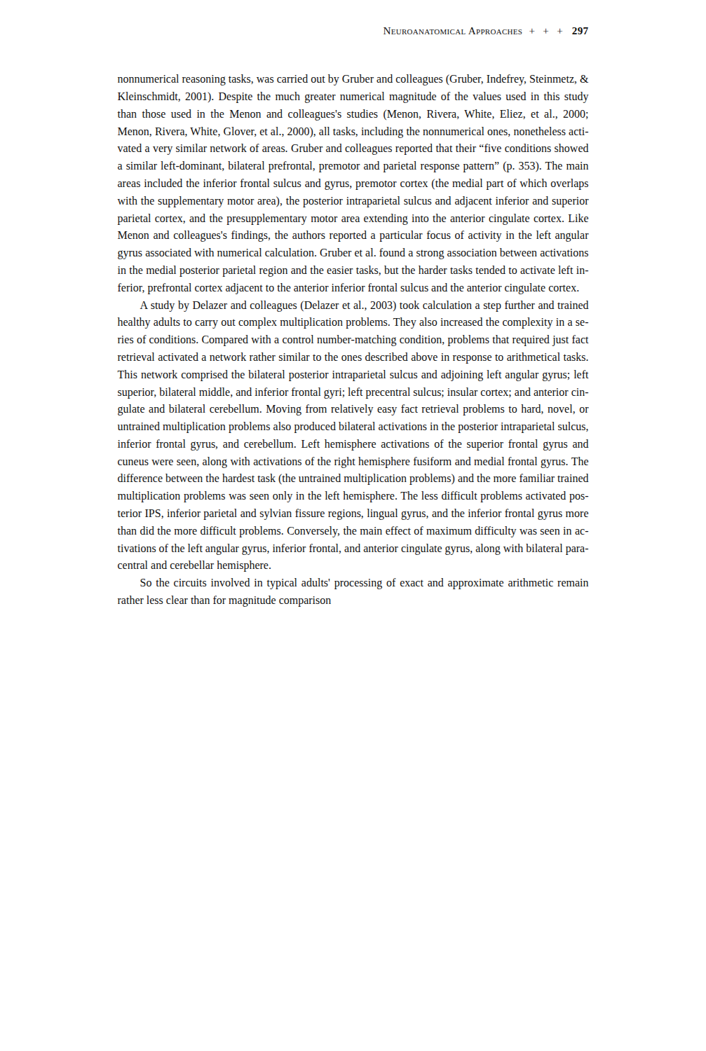Neuroanatomical Approaches+ + +297
nonnumerical reasoning tasks, was carried out by Gruber and colleagues (Gruber, Indefrey, Steinmetz, & Kleinschmidt, 2001). Despite the much greater numerical magnitude of the values used in this study than those used in the Menon and colleagues's studies (Menon, Rivera, White, Eliez, et al., 2000; Menon, Rivera, White, Glover, et al., 2000), all tasks, including the nonnumerical ones, nonetheless activated a very similar network of areas. Gruber and colleagues reported that their “five conditions showed a similar left-dominant, bilateral prefrontal, premotor and parietal response pattern” (p. 353). The main areas included the inferior frontal sulcus and gyrus, premotor cortex (the medial part of which overlaps with the supplementary motor area), the posterior intraparietal sulcus and adjacent inferior and superior parietal cortex, and the presupplementary motor area extending into the anterior cingulate cortex. Like Menon and colleagues's findings, the authors reported a particular focus of activity in the left angular gyrus associated with numerical calculation. Gruber et al. found a strong association between activations in the medial posterior parietal region and the easier tasks, but the harder tasks tended to activate left inferior, prefrontal cortex adjacent to the anterior inferior frontal sulcus and the anterior cingulate cortex.
A study by Delazer and colleagues (Delazer et al., 2003) took calculation a step further and trained healthy adults to carry out complex multiplication problems. They also increased the complexity in a series of conditions. Compared with a control number-matching condition, problems that required just fact retrieval activated a network rather similar to the ones described above in response to arithmetical tasks. This network comprised the bilateral posterior intraparietal sulcus and adjoining left angular gyrus; left superior, bilateral middle, and inferior frontal gyri; left precentral sulcus; insular cortex; and anterior cingulate and bilateral cerebellum. Moving from relatively easy fact retrieval problems to hard, novel, or untrained multiplication problems also produced bilateral activations in the posterior intraparietal sulcus, inferior frontal gyrus, and cerebellum. Left hemisphere activations of the superior frontal gyrus and cuneus were seen, along with activations of the right hemisphere fusiform and medial frontal gyrus. The difference between the hardest task (the untrained multiplication problems) and the more familiar trained multiplication problems was seen only in the left hemisphere. The less difficult problems activated posterior IPS, inferior parietal and sylvian fissure regions, lingual gyrus, and the inferior frontal gyrus more than did the more difficult problems. Conversely, the main effect of maximum difficulty was seen in activations of the left angular gyrus, inferior frontal, and anterior cingulate gyrus, along with bilateral paracentral and cerebellar hemisphere.
So the circuits involved in typical adults' processing of exact and approximate arithmetic remain rather less clear than for magnitude comparison